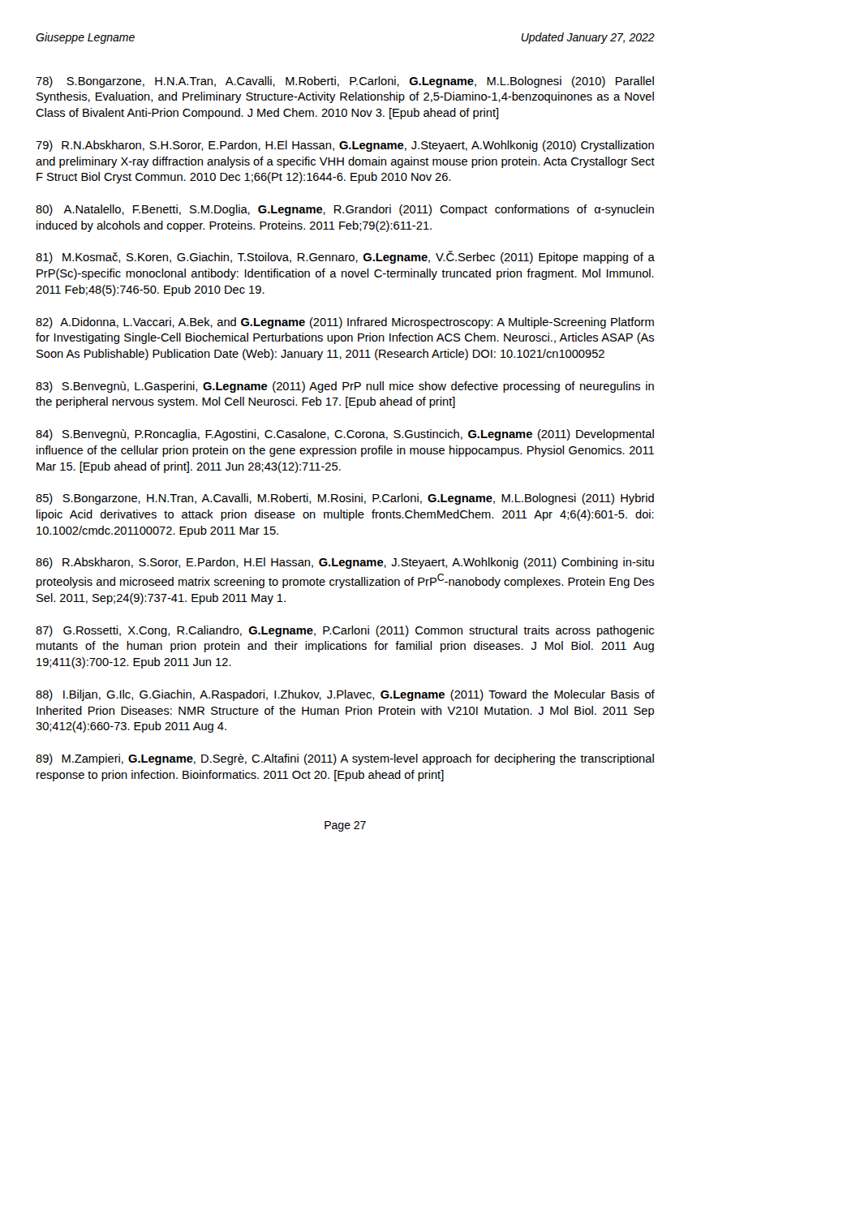Giuseppe Legname Updated January 27, 2022
78) S.Bongarzone, H.N.A.Tran, A.Cavalli, M.Roberti, P.Carloni, G.Legname, M.L.Bolognesi (2010) Parallel Synthesis, Evaluation, and Preliminary Structure-Activity Relationship of 2,5-Diamino-1,4-benzoquinones as a Novel Class of Bivalent Anti-Prion Compound. J Med Chem. 2010 Nov 3. [Epub ahead of print]
79) R.N.Abskharon, S.H.Soror, E.Pardon, H.El Hassan, G.Legname, J.Steyaert, A.Wohlkonig (2010) Crystallization and preliminary X-ray diffraction analysis of a specific VHH domain against mouse prion protein. Acta Crystallogr Sect F Struct Biol Cryst Commun. 2010 Dec 1;66(Pt 12):1644-6. Epub 2010 Nov 26.
80) A.Natalello, F.Benetti, S.M.Doglia, G.Legname, R.Grandori (2011) Compact conformations of α-synuclein induced by alcohols and copper. Proteins. Proteins. 2011 Feb;79(2):611-21.
81) M.Kosmač, S.Koren, G.Giachin, T.Stoilova, R.Gennaro, G.Legname, V.Č.Serbec (2011) Epitope mapping of a PrP(Sc)-specific monoclonal antibody: Identification of a novel C-terminally truncated prion fragment. Mol Immunol. 2011 Feb;48(5):746-50. Epub 2010 Dec 19.
82) A.Didonna, L.Vaccari, A.Bek, and G.Legname (2011) Infrared Microspectroscopy: A Multiple-Screening Platform for Investigating Single-Cell Biochemical Perturbations upon Prion Infection ACS Chem. Neurosci., Articles ASAP (As Soon As Publishable) Publication Date (Web): January 11, 2011 (Research Article) DOI: 10.1021/cn1000952
83) S.Benvegnù, L.Gasperini, G.Legname (2011) Aged PrP null mice show defective processing of neuregulins in the peripheral nervous system. Mol Cell Neurosci. Feb 17. [Epub ahead of print]
84) S.Benvegnù, P.Roncaglia, F.Agostini, C.Casalone, C.Corona, S.Gustincich, G.Legname (2011) Developmental influence of the cellular prion protein on the gene expression profile in mouse hippocampus. Physiol Genomics. 2011 Mar 15. [Epub ahead of print]. 2011 Jun 28;43(12):711-25.
85) S.Bongarzone, H.N.Tran, A.Cavalli, M.Roberti, M.Rosini, P.Carloni, G.Legname, M.L.Bolognesi (2011) Hybrid lipoic Acid derivatives to attack prion disease on multiple fronts.ChemMedChem. 2011 Apr 4;6(4):601-5. doi: 10.1002/cmdc.201100072. Epub 2011 Mar 15.
86) R.Abskharon, S.Soror, E.Pardon, H.El Hassan, G.Legname, J.Steyaert, A.Wohlkonig (2011) Combining in-situ proteolysis and microseed matrix screening to promote crystallization of PrPC-nanobody complexes. Protein Eng Des Sel. 2011, Sep;24(9):737-41. Epub 2011 May 1.
87) G.Rossetti, X.Cong, R.Caliandro, G.Legname, P.Carloni (2011) Common structural traits across pathogenic mutants of the human prion protein and their implications for familial prion diseases. J Mol Biol. 2011 Aug 19;411(3):700-12. Epub 2011 Jun 12.
88) I.Biljan, G.Ilc, G.Giachin, A.Raspadori, I.Zhukov, J.Plavec, G.Legname (2011) Toward the Molecular Basis of Inherited Prion Diseases: NMR Structure of the Human Prion Protein with V210I Mutation. J Mol Biol. 2011 Sep 30;412(4):660-73. Epub 2011 Aug 4.
89) M.Zampieri, G.Legname, D.Segrè, C.Altafini (2011) A system-level approach for deciphering the transcriptional response to prion infection. Bioinformatics. 2011 Oct 20. [Epub ahead of print]
Page 27